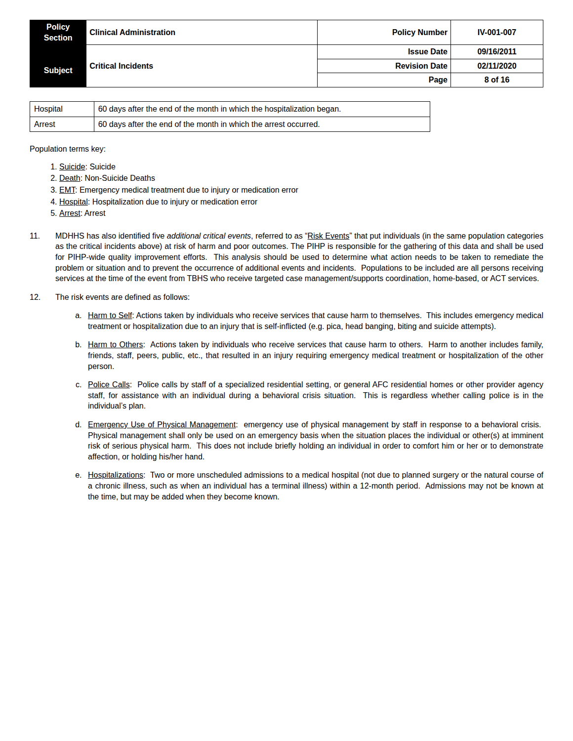| Policy Section | Clinical Administration | Policy Number | IV-001-007 |
| Subject | Critical Incidents | Issue Date | 09/16/2011 |
| Revision Date | 02/11/2020 |
| Page | 8 of 16 |
| Hospital | 60 days after the end of the month in which the hospitalization began. |
| Arrest | 60 days after the end of the month in which the arrest occurred. |
Population terms key:
Suicide: Suicide
Death: Non-Suicide Deaths
EMT: Emergency medical treatment due to injury or medication error
Hospital: Hospitalization due to injury or medication error
Arrest: Arrest
11.
MDHHS has also identified five additional critical events, referred to as “Risk Events” that put individuals (in the same population categories as the critical incidents above) at risk of harm and poor outcomes. The PIHP is responsible for the gathering of this data and shall be used for PIHP-wide quality improvement efforts. This analysis should be used to determine what action needs to be taken to remediate the problem or situation and to prevent the occurrence of additional events and incidents. Populations to be included are all persons receiving services at the time of the event from TBHS who receive targeted case management/supports coordination, home-based, or ACT services.
12.
The risk events are defined as follows:
Harm to Self: Actions taken by individuals who receive services that cause harm to themselves. This includes emergency medical treatment or hospitalization due to an injury that is self-inflicted (e.g. pica, head banging, biting and suicide attempts).
Harm to Others: Actions taken by individuals who receive services that cause harm to others. Harm to another includes family, friends, staff, peers, public, etc., that resulted in an injury requiring emergency medical treatment or hospitalization of the other person.
Police Calls: Police calls by staff of a specialized residential setting, or general AFC residential homes or other provider agency staff, for assistance with an individual during a behavioral crisis situation. This is regardless whether calling police is in the individual’s plan.
Emergency Use of Physical Management: emergency use of physical management by staff in response to a behavioral crisis. Physical management shall only be used on an emergency basis when the situation places the individual or other(s) at imminent risk of serious physical harm. This does not include briefly holding an individual in order to comfort him or her or to demonstrate affection, or holding his/her hand.
Hospitalizations: Two or more unscheduled admissions to a medical hospital (not due to planned surgery or the natural course of a chronic illness, such as when an individual has a terminal illness) within a 12-month period. Admissions may not be known at the time, but may be added when they become known.